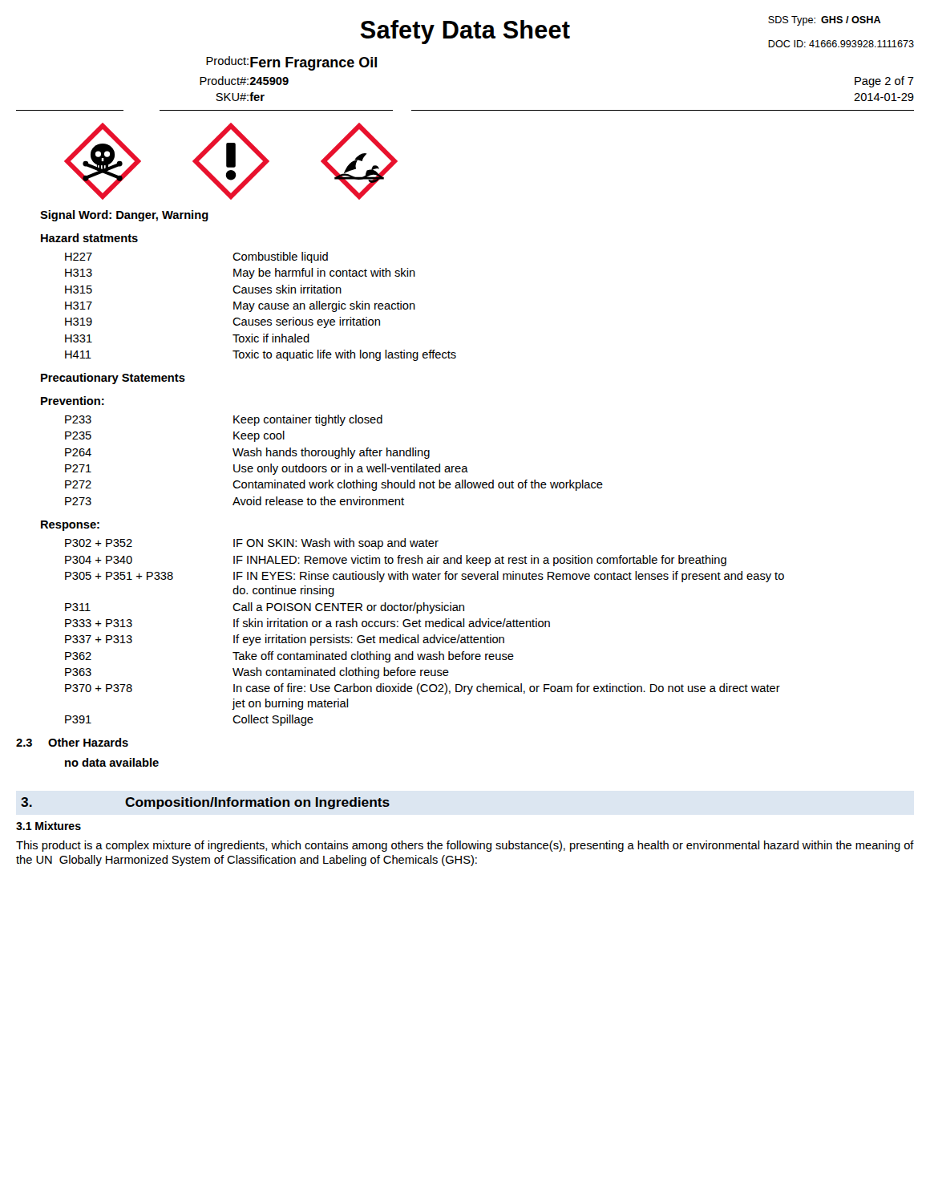SDS Type: GHS / OSHA
DOC ID: 41666.993928.1111673
Safety Data Sheet
| Product: | Fern Fragrance Oil | |
| Product#: | 245909 | Page 2 of 7 |
| SKU#: | fer | 2014-01-29 |
Signal Word: Danger, Warning
Hazard statments
| H227 | Combustible liquid |
| H313 | May be harmful in contact with skin |
| H315 | Causes skin irritation |
| H317 | May cause an allergic skin reaction |
| H319 | Causes serious eye irritation |
| H331 | Toxic if inhaled |
| H411 | Toxic to aquatic life with long lasting effects |
Precautionary Statements
Prevention:
| P233 | Keep container tightly closed |
| P235 | Keep cool |
| P264 | Wash hands thoroughly after handling |
| P271 | Use only outdoors or in a well-ventilated area |
| P272 | Contaminated work clothing should not be allowed out of the workplace |
| P273 | Avoid release to the environment |
Response:
| P302 + P352 | IF ON SKIN: Wash with soap and water |
| P304 + P340 | IF INHALED: Remove victim to fresh air and keep at rest in a position comfortable for breathing |
| P305 + P351 + P338 | IF IN EYES: Rinse cautiously with water for several minutes Remove contact lenses if present and easy to do. continue rinsing |
| P311 | Call a POISON CENTER or doctor/physician |
| P333 + P313 | If skin irritation or a rash occurs: Get medical advice/attention |
| P337 + P313 | If eye irritation persists: Get medical advice/attention |
| P362 | Take off contaminated clothing and wash before reuse |
| P363 | Wash contaminated clothing before reuse |
| P370 + P378 | In case of fire: Use Carbon dioxide (CO2), Dry chemical, or Foam for extinction. Do not use a direct water jet on burning material |
| P391 | Collect Spillage |
2.3 Other Hazards
no data available
3. Composition/Information on Ingredients
3.1 Mixtures
This product is a complex mixture of ingredients, which contains among others the following substance(s), presenting a health or environmental hazard within the meaning of the UN Globally Harmonized System of Classification and Labeling of Chemicals (GHS):